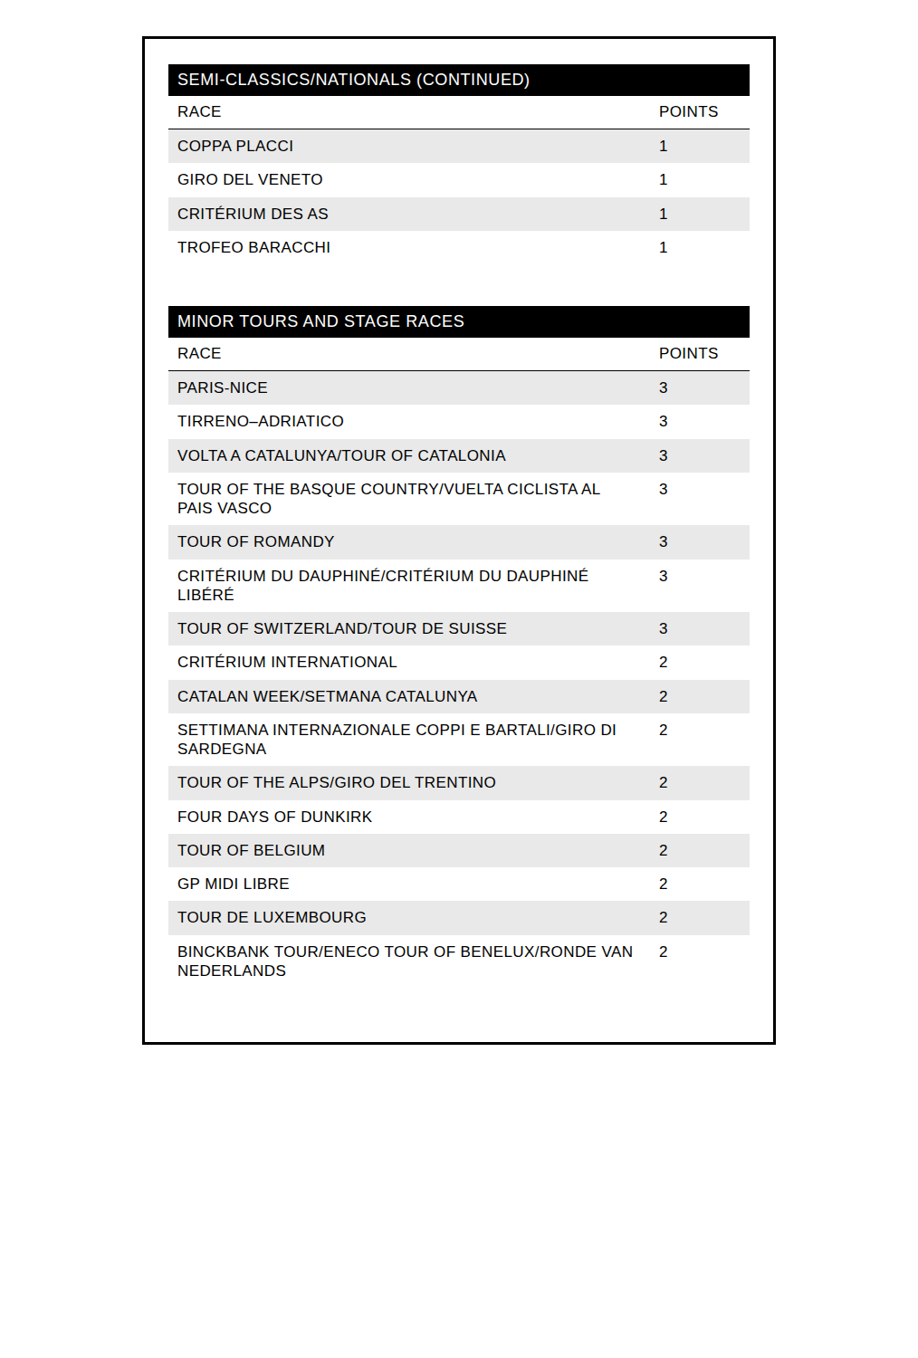Semi-Classics/Nationals (continued)
| Race | Points |
| --- | --- |
| Coppa Placci | 1 |
| Giro del Veneto | 1 |
| Critérium des As | 1 |
| Trofeo Baracchi | 1 |
Minor Tours and Stage Races
| Race | Points |
| --- | --- |
| Paris-Nice | 3 |
| Tirreno–Adriatico | 3 |
| Volta a Catalunya/Tour of Catalonia | 3 |
| Tour of the Basque Country/Vuelta Ciclista al Pais Vasco | 3 |
| Tour of Romandy | 3 |
| Critérium du Dauphiné/Critérium du Dauphiné Libéré | 3 |
| Tour of Switzerland/Tour de Suisse | 3 |
| Critérium International | 2 |
| Catalan Week/Setmana Catalunya | 2 |
| Settimana Internazionale Coppi e Bartali/Giro di Sardegna | 2 |
| Tour of the Alps/Giro del Trentino | 2 |
| Four Days of Dunkirk | 2 |
| Tour of Belgium | 2 |
| GP Midi Libre | 2 |
| Tour de Luxembourg | 2 |
| BinckBank Tour/Eneco Tour of Benelux/Ronde van Nederlands | 2 |